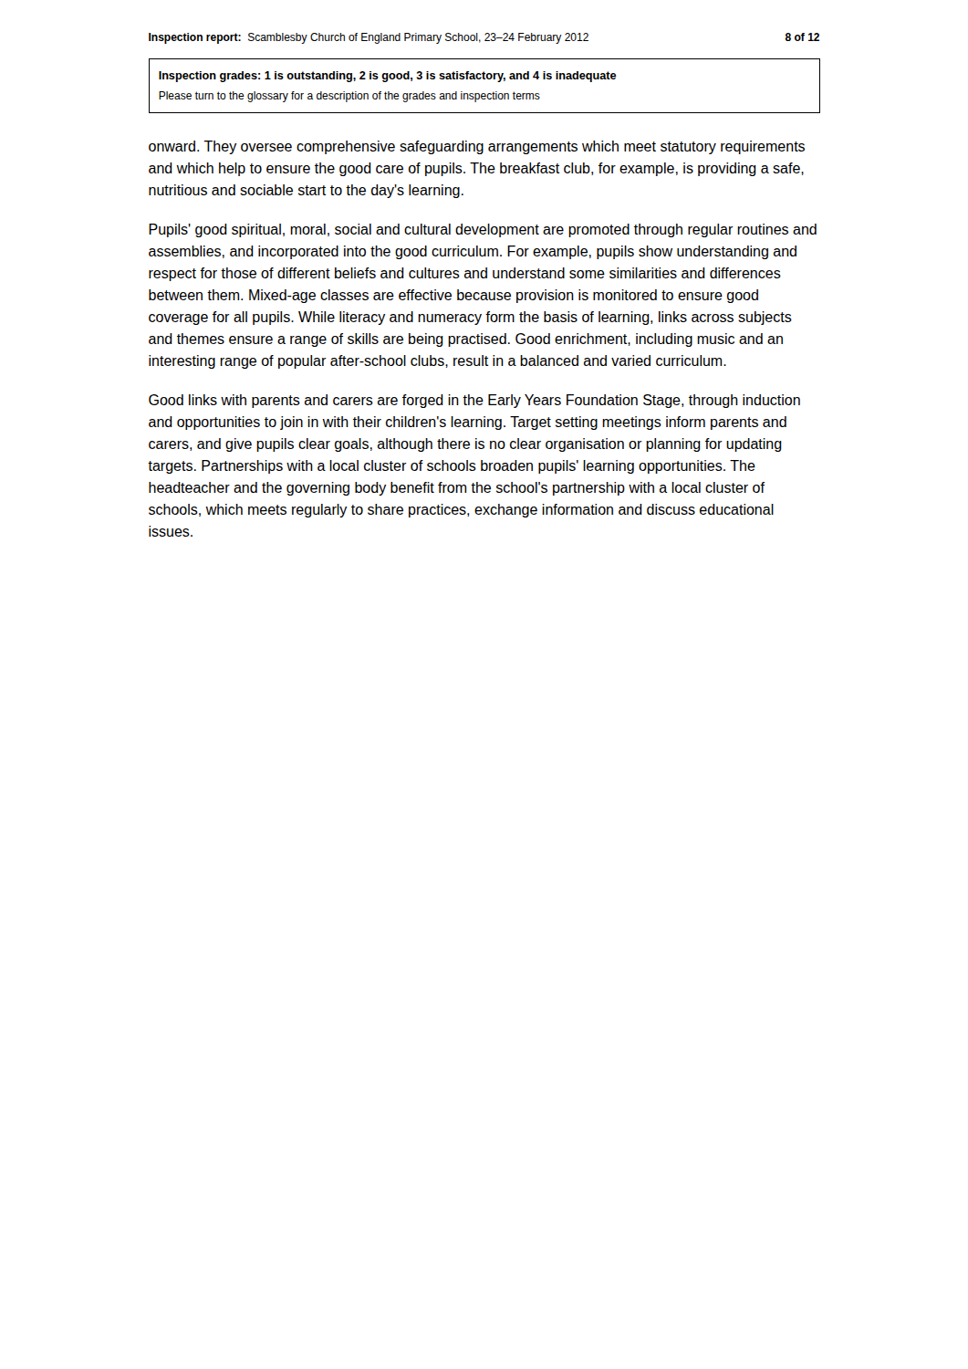Inspection report: Scamblesby Church of England Primary School, 23–24 February 2012 8 of 12
Inspection grades: 1 is outstanding, 2 is good, 3 is satisfactory, and 4 is inadequate
Please turn to the glossary for a description of the grades and inspection terms
onward. They oversee comprehensive safeguarding arrangements which meet statutory requirements and which help to ensure the good care of pupils. The breakfast club, for example, is providing a safe, nutritious and sociable start to the day's learning.
Pupils' good spiritual, moral, social and cultural development are promoted through regular routines and assemblies, and incorporated into the good curriculum. For example, pupils show understanding and respect for those of different beliefs and cultures and understand some similarities and differences between them. Mixed-age classes are effective because provision is monitored to ensure good coverage for all pupils. While literacy and numeracy form the basis of learning, links across subjects and themes ensure a range of skills are being practised. Good enrichment, including music and an interesting range of popular after-school clubs, result in a balanced and varied curriculum.
Good links with parents and carers are forged in the Early Years Foundation Stage, through induction and opportunities to join in with their children's learning. Target setting meetings inform parents and carers, and give pupils clear goals, although there is no clear organisation or planning for updating targets. Partnerships with a local cluster of schools broaden pupils' learning opportunities. The headteacher and the governing body benefit from the school's partnership with a local cluster of schools, which meets regularly to share practices, exchange information and discuss educational issues.